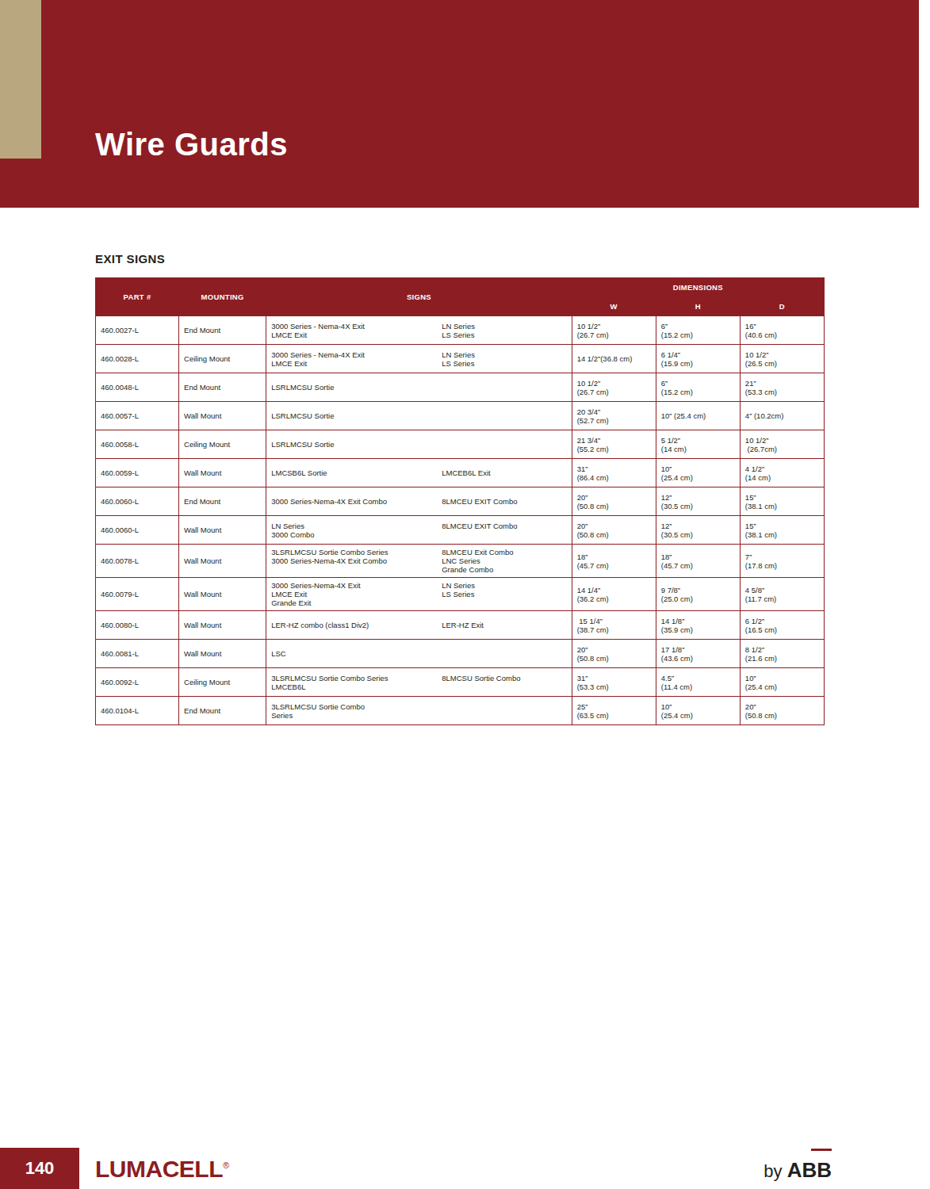Wire Guards
EXIT SIGNS
| PART # | MOUNTING | SIGNS | DIMENSIONS |
| --- | --- | --- | --- |
| W | H | D |
| 460.0027-L | End Mount | 3000 Series - Nema-4X Exit LMCE Exit LN Series LS Series | 10 1/2” (26.7 cm) | 6” (15.2 cm) | 16” (40.6 cm) |
| 460.0028-L | Ceiling Mount | 3000 Series - Nema-4X Exit LMCE Exit LN Series LS Series | 14 1/2”(36.8 cm) | 6 1/4” (15.9 cm) | 10 1/2” (26.5 cm) |
| 460.0048-L | End Mount | LSRLMCSU Sortie | 10 1/2” (26.7 cm) | 6” (15.2 cm) | 21” (53.3 cm) |
| 460.0057-L | Wall Mount | LSRLMCSU Sortie | 20 3/4” (52.7 cm) | 10” (25.4 cm) | 4” (10.2cm) |
| 460.0058-L | Ceiling Mount | LSRLMCSU Sortie | 21 3/4” (55.2 cm) | 5 1/2” (14 cm) | 10 1/2” (26.7cm) |
| 460.0059-L | Wall Mount | LMCSB6L Sortie LMCEB6L Exit | 31” (86.4 cm) | 10” (25.4 cm) | 4 1/2” (14 cm) |
| 460.0060-L | End Mount | 3000 Series-Nema-4X Exit Combo 8LMCEU EXIT Combo | 20” (50.8 cm) | 12” (30.5 cm) | 15” (38.1 cm) |
| 460.0060-L | Wall Mount | LN Series 3000 Combo 8LMCEU EXIT Combo | 20” (50.8 cm) | 12” (30.5 cm) | 15” (38.1 cm) |
| 460.0078-L | Wall Mount | 3LSRLMCSU Sortie Combo Series 3000 Series-Nema-4X Exit Combo 8LMCEU Exit Combo LNC Series Grande Combo | 18” (45.7 cm) | 18” (45.7 cm) | 7” (17.8 cm) |
| 460.0079-L | Wall Mount | 3000 Series-Nema-4X Exit LMCE Exit Grande Exit LN Series LS Series | 14 1/4” (36.2 cm) | 9 7/8” (25.0 cm) | 4 5/8” (11.7 cm) |
| 460.0080-L | Wall Mount | LER-HZ combo (class1 Div2) LER-HZ Exit | 15 1/4” (38.7 cm) | 14 1/8” (35.9 cm) | 6 1/2” (16.5 cm) |
| 460.0081-L | Wall Mount | LSC | 20” (50.8 cm) | 17 1/8” (43.6 cm) | 8 1/2” (21.6 cm) |
| 460.0092-L | Ceiling Mount | 3LSRLMCSU Sortie Combo Series LMCEB6L 8LMCSU Sortie Combo | 31” (53.3 cm) | 4.5” (11.4 cm) | 10” (25.4 cm) |
| 460.0104-L | End Mount | 3LSRLMCSU Sortie Combo Series | 25” (63.5 cm) | 10” (25.4 cm) | 20” (50.8 cm) |
140
LUMACELL®
by ABB